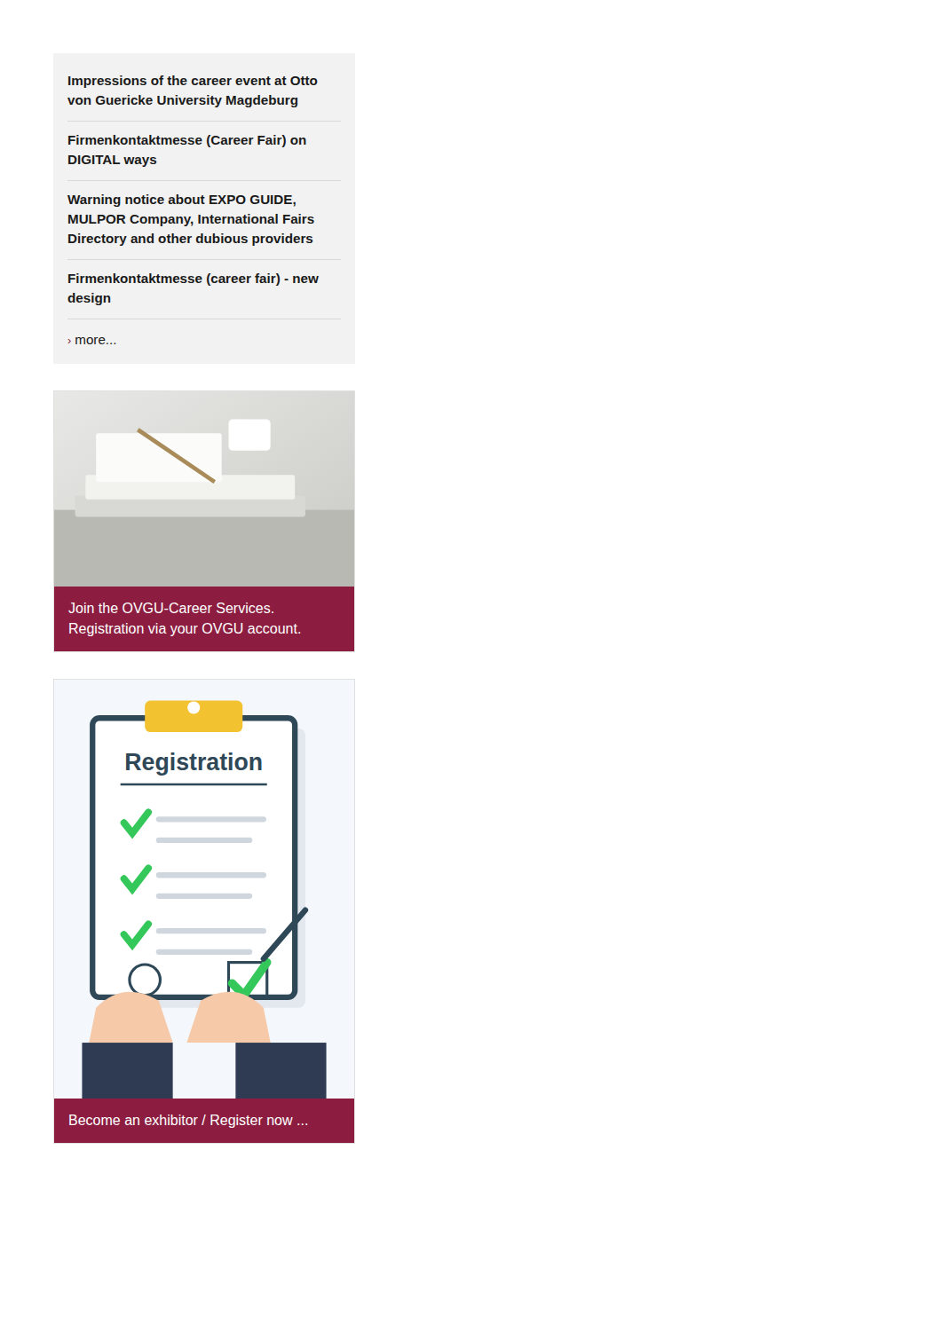Impressions of the career event at Otto von Guericke University Magdeburg
Firmenkontaktmesse (Career Fair) on DIGITAL ways
Warning notice about EXPO GUIDE, MULPOR Company, International Fairs Directory and other dubious providers
Firmenkontaktmesse (career fair) - new design
›more...
Join the OVGU-Career Services. Registration via your OVGU account.
Become an exhibitor / Register now ...